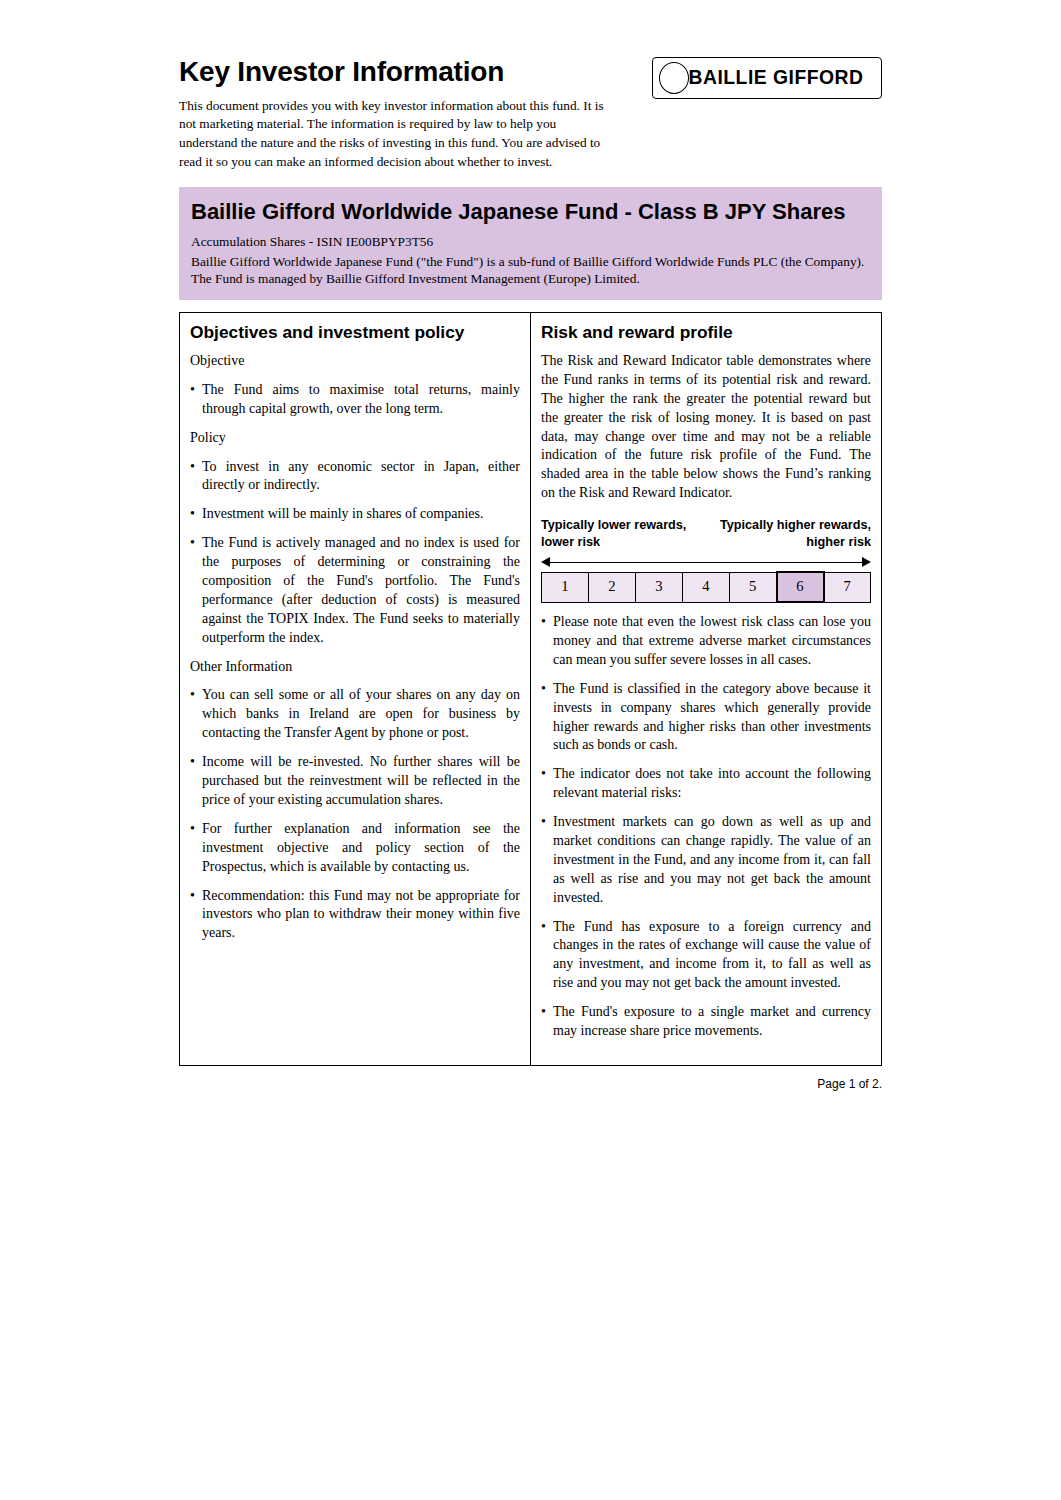Key Investor Information
This document provides you with key investor information about this fund. It is not marketing material. The information is required by law to help you understand the nature and the risks of investing in this fund. You are advised to read it so you can make an informed decision about whether to invest.
BAILLIE GIFFORD
Baillie Gifford Worldwide Japanese Fund - Class B JPY Shares
Accumulation Shares - ISIN IE00BPYP3T56
Baillie Gifford Worldwide Japanese Fund ("the Fund") is a sub-fund of Baillie Gifford Worldwide Funds PLC (the Company). The Fund is managed by Baillie Gifford Investment Management (Europe) Limited.
| Objectives and investment policy Objective The Fund aims to maximise total returns, mainly through capital growth, over the long term. Policy To invest in any economic sector in Japan, either directly or indirectly. Investment will be mainly in shares of companies. The Fund is actively managed and no index is used for the purposes of determining or constraining the composition of the Fund's portfolio. The Fund's performance (after deduction of costs) is measured against the TOPIX Index. The Fund seeks to materially outperform the index. Other Information You can sell some or all of your shares on any day on which banks in Ireland are open for business by contacting the Transfer Agent by phone or post. Income will be re-invested. No further shares will be purchased but the reinvestment will be reflected in the price of your existing accumulation shares. For further explanation and information see the investment objective and policy section of the Prospectus, which is available by contacting us. Recommendation: this Fund may not be appropriate for investors who plan to withdraw their money within five years. | Risk and reward profile The Risk and Reward Indicator table demonstrates where the Fund ranks in terms of its potential risk and reward. The higher the rank the greater the potential reward but the greater the risk of losing money. It is based on past data, may change over time and may not be a reliable indication of the future risk profile of the Fund. The shaded area in the table below shows the Fund’s ranking on the Risk and Reward Indicator. Typically lower rewards, lower risk Typically higher rewards, higher risk / 1 / 2 / 3 / 4 / 5 / 6 / 7 / Please note that even the lowest risk class can lose you money and that extreme adverse market circumstances can mean you suffer severe losses in all cases. The Fund is classified in the category above because it invests in company shares which generally provide higher rewards and higher risks than other investments such as bonds or cash. The indicator does not take into account the following relevant material risks: Investment markets can go down as well as up and market conditions can change rapidly. The value of an investment in the Fund, and any income from it, can fall as well as rise and you may not get back the amount invested. The Fund has exposure to a foreign currency and changes in the rates of exchange will cause the value of any investment, and income from it, to fall as well as rise and you may not get back the amount invested. The Fund's exposure to a single market and currency may increase share price movements. |
Page 1 of 2.